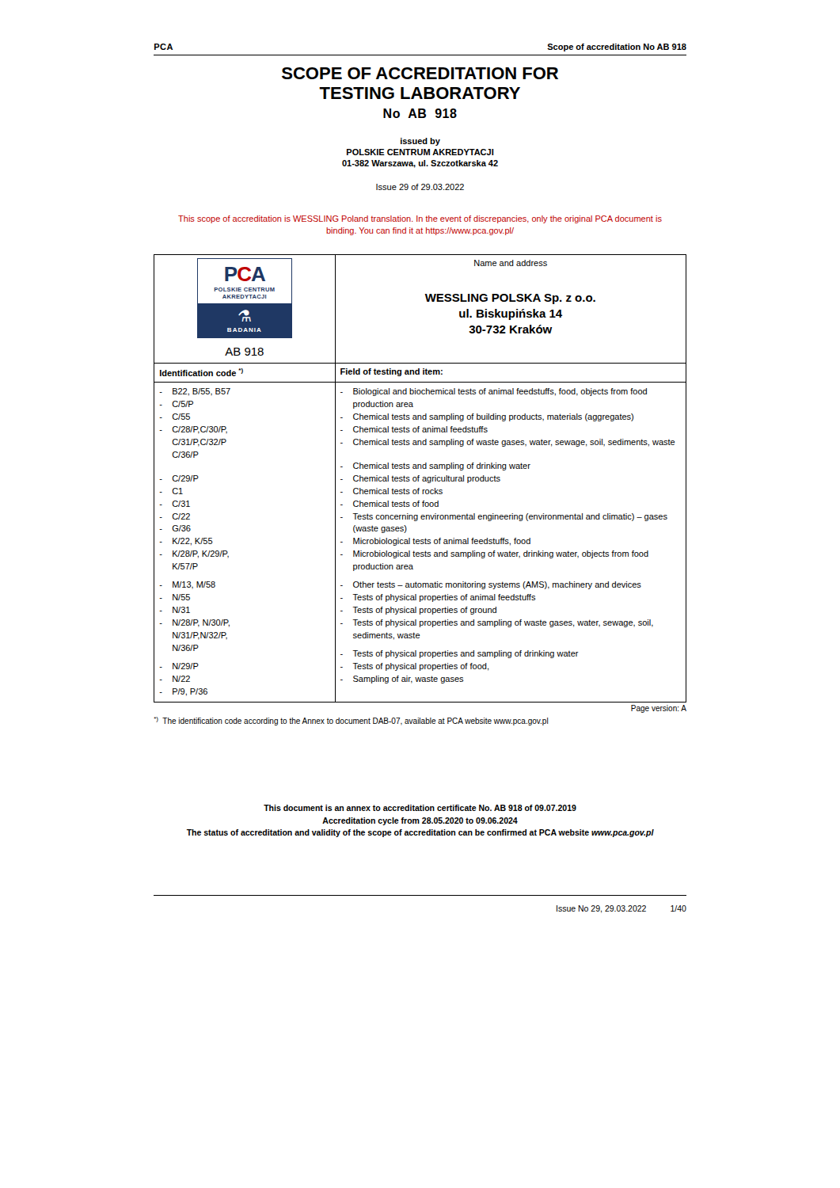PCA
Scope of accreditation No AB 918
SCOPE OF ACCREDITATION FOR TESTING LABORATORY
No AB 918
issued by
POLSKIE CENTRUM AKREDYTACJI
01-382 Warszawa, ul. Szczotkarska 42
Issue 29 of 29.03.2022
This scope of accreditation is WESSLING Poland translation. In the event of discrepancies, only the original PCA document is binding. You can find it at https://www.pca.gov.pl/
| P C A Polskie Centrum Akredytacji ⚗ BADANIA AB 918 | Name and address WESSLING POLSKA Sp. z o.o. ul. Biskupińska 14 30-732 Kraków |
| Identification code *) | Field of testing and item: |
| - B22, B/55, B57 - C/5/P - C/55 - C/28/P,C/30/P, C/31/P,C/32/P C/36/P - C/29/P - C1 - C/31 - C/22 - G/36 - K/22, K/55 - K/28/P, K/29/P, K/57/P - M/13, M/58 - N/55 - N/31 - N/28/P, N/30/P, N/31/P,N/32/P, N/36/P - N/29/P - N/22 - P/9, P/36 | - Biological and biochemical tests of animal feedstuffs, food, objects from food production area - Chemical tests and sampling of building products, materials (aggregates) - Chemical tests of animal feedstuffs - Chemical tests and sampling of waste gases, water, sewage, soil, sediments, waste - Chemical tests and sampling of drinking water - Chemical tests of agricultural products - Chemical tests of rocks - Chemical tests of food - Tests concerning environmental engineering (environmental and climatic) – gases (waste gases) - Microbiological tests of animal feedstuffs, food - Microbiological tests and sampling of water, drinking water, objects from food production area - Other tests – automatic monitoring systems (AMS), machinery and devices - Tests of physical properties of animal feedstuffs - Tests of physical properties of ground - Tests of physical properties and sampling of waste gases, water, sewage, soil, sediments, waste - Tests of physical properties and sampling of drinking water - Tests of physical properties of food, - Sampling of air, waste gases |
Page version: A
*) The identification code according to the Annex to document DAB-07, available at PCA website www.pca.gov.pl
This document is an annex to accreditation certificate No. AB 918 of 09.07.2019
Accreditation cycle from 28.05.2020 to 09.06.2024
The status of accreditation and validity of the scope of accreditation can be confirmed at PCA website www.pca.gov.pl
Issue No 29, 29.03.2022
1/40